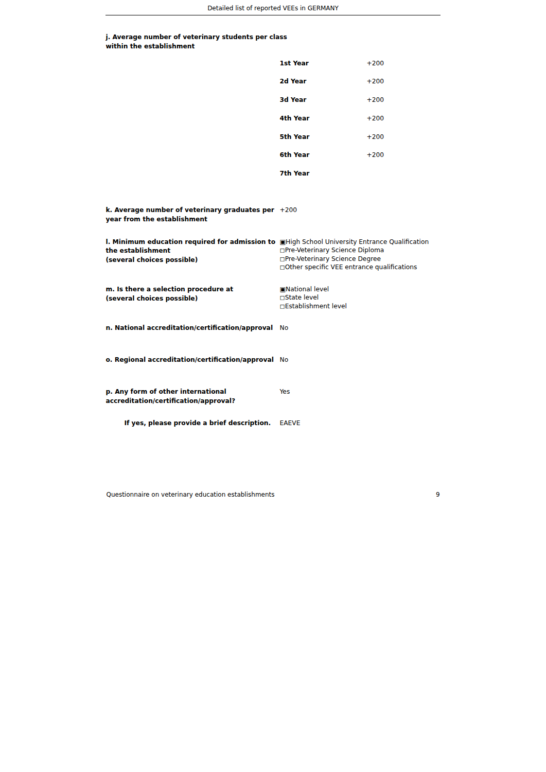Detailed list of reported VEEs in GERMANY
j. Average number of veterinary students per class
within the establishment
| | 1st Year | +200 |
| | 2d Year | +200 |
| | 3d Year | +200 |
| | 4th Year | +200 |
| | 5th Year | +200 |
| | 6th Year | +200 |
| | 7th Year | |
| k. Average number of veterinary graduates per year from the establishment | +200 |
| l. Minimum education required for admission to the establishment (several choices possible) | ▣ High School University Entrance Qualification ◻ Pre-Veterinary Science Diploma ◻ Pre-Veterinary Science Degree ◻ Other specific VEE entrance qualifications |
| m. Is there a selection procedure at (several choices possible) | ▣ National level ◻ State level ◻ Establishment level |
| n. National accreditation/certification/approval | No |
| o. Regional accreditation/certification/approval | No |
| p. Any form of other international accreditation/certification/approval? | Yes |
| If yes, please provide a brief description. | EAEVE |
| Questionnaire on veterinary education establishments | 9 |